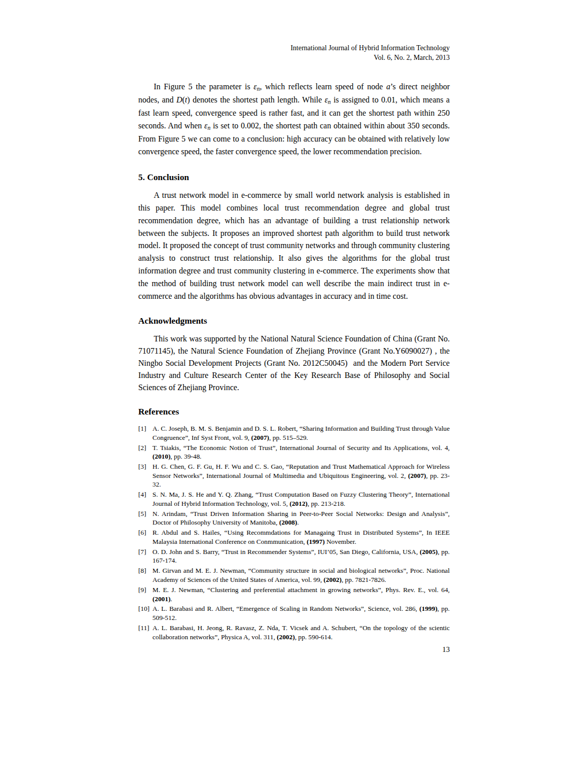International Journal of Hybrid Information Technology
Vol. 6, No. 2, March, 2013
In Figure 5 the parameter is εn, which reflects learn speed of node a’s direct neighbor nodes, and D(t) denotes the shortest path length. While εn is assigned to 0.01, which means a fast learn speed, convergence speed is rather fast, and it can get the shortest path within 250 seconds. And when εn is set to 0.002, the shortest path can obtained within about 350 seconds. From Figure 5 we can come to a conclusion: high accuracy can be obtained with relatively low convergence speed, the faster convergence speed, the lower recommendation precision.
5. Conclusion
A trust network model in e-commerce by small world network analysis is established in this paper. This model combines local trust recommendation degree and global trust recommendation degree, which has an advantage of building a trust relationship network between the subjects. It proposes an improved shortest path algorithm to build trust network model. It proposed the concept of trust community networks and through community clustering analysis to construct trust relationship. It also gives the algorithms for the global trust information degree and trust community clustering in e-commerce. The experiments show that the method of building trust network model can well describe the main indirect trust in e-commerce and the algorithms has obvious advantages in accuracy and in time cost.
Acknowledgments
This work was supported by the National Natural Science Foundation of China (Grant No. 71071145), the Natural Science Foundation of Zhejiang Province (Grant No.Y6090027) , the Ningbo Social Development Projects (Grant No. 2012C50045) and the Modern Port Service Industry and Culture Research Center of the Key Research Base of Philosophy and Social Sciences of Zhejiang Province.
References
[1] A. C. Joseph, B. M. S. Benjamin and D. S. L. Robert, “Sharing Information and Building Trust through Value Congruence”, Inf Syst Front, vol. 9, (2007), pp. 515–529.
[2] T. Tsiakis, “The Economic Notion of Trust”, International Journal of Security and Its Applications, vol. 4, (2010), pp. 39-48.
[3] H. G. Chen, G. F. Gu, H. F. Wu and C. S. Gao, “Reputation and Trust Mathematical Approach for Wireless Sensor Networks”, International Journal of Multimedia and Ubiquitous Engineering, vol. 2, (2007), pp. 23-32.
[4] S. N. Ma, J. S. He and Y. Q. Zhang, “Trust Computation Based on Fuzzy Clustering Theory”, International Journal of Hybrid Information Technology, vol. 5, (2012), pp. 213-218.
[5] N. Arindam, “Trust Driven Information Sharing in Peer-to-Peer Social Networks: Design and Analysis”, Doctor of Philosophy University of Manitoba, (2008).
[6] R. Abdul and S. Hailes, “Using Recommdations for Managaing Trust in Distributed Systems”, In IEEE Malaysia International Conference on Conmmunication, (1997) November.
[7] O. D. John and S. Barry, “Trust in Recommender Systems”, IUI’05, San Diego, California, USA, (2005), pp. 167-174.
[8] M. Girvan and M. E. J. Newman, “Community structure in social and biological networks”, Proc. National Academy of Sciences of the United States of America, vol. 99, (2002), pp. 7821-7826.
[9] M. E. J. Newman, “Clustering and preferential attachment in growing networks”, Phys. Rev. E., vol. 64, (2001).
[10] A. L. Barabasi and R. Albert, “Emergence of Scaling in Random Networks”, Science, vol. 286, (1999), pp. 509-512.
[11] A. L. Barabasi, H. Jeong, R. Ravasz, Z. Nda, T. Vicsek and A. Schubert, “On the topology of the scientic collaboration networks”, Physica A, vol. 311, (2002), pp. 590-614.
13